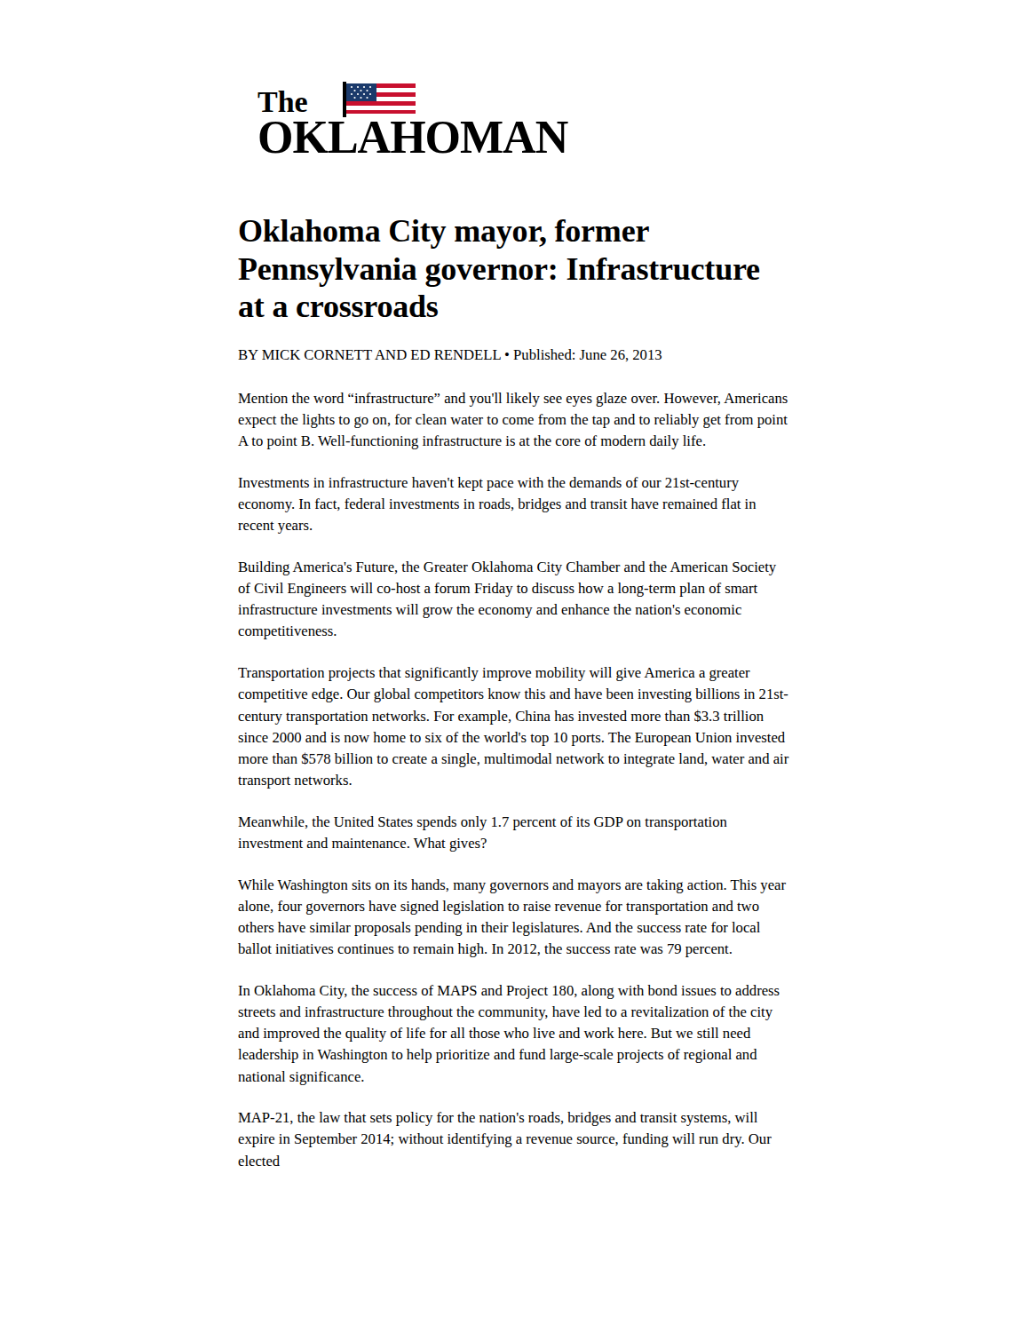The OKLAHOMAN
Oklahoma City mayor, former Pennsylvania governor: Infrastructure at a crossroads
BY MICK CORNETT AND ED RENDELL • Published: June 26, 2013
Mention the word “infrastructure” and you'll likely see eyes glaze over. However, Americans expect the lights to go on, for clean water to come from the tap and to reliably get from point A to point B. Well-functioning infrastructure is at the core of modern daily life.
Investments in infrastructure haven't kept pace with the demands of our 21st-century economy. In fact, federal investments in roads, bridges and transit have remained flat in recent years.
Building America's Future, the Greater Oklahoma City Chamber and the American Society of Civil Engineers will co-host a forum Friday to discuss how a long-term plan of smart infrastructure investments will grow the economy and enhance the nation's economic competitiveness.
Transportation projects that significantly improve mobility will give America a greater competitive edge. Our global competitors know this and have been investing billions in 21st-century transportation networks. For example, China has invested more than $3.3 trillion since 2000 and is now home to six of the world's top 10 ports. The European Union invested more than $578 billion to create a single, multimodal network to integrate land, water and air transport networks.
Meanwhile, the United States spends only 1.7 percent of its GDP on transportation investment and maintenance. What gives?
While Washington sits on its hands, many governors and mayors are taking action. This year alone, four governors have signed legislation to raise revenue for transportation and two others have similar proposals pending in their legislatures. And the success rate for local ballot initiatives continues to remain high. In 2012, the success rate was 79 percent.
In Oklahoma City, the success of MAPS and Project 180, along with bond issues to address streets and infrastructure throughout the community, have led to a revitalization of the city and improved the quality of life for all those who live and work here. But we still need leadership in Washington to help prioritize and fund large-scale projects of regional and national significance.
MAP-21, the law that sets policy for the nation's roads, bridges and transit systems, will expire in September 2014; without identifying a revenue source, funding will run dry. Our elected